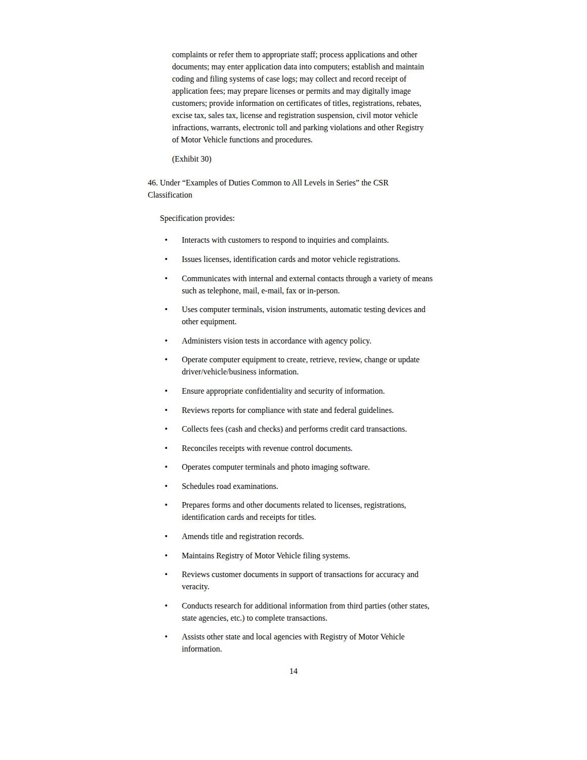complaints or refer them to appropriate staff; process applications and other documents; may enter application data into computers; establish and maintain coding and filing systems of case logs; may collect and record receipt of application fees; may prepare licenses or permits and may digitally image customers; provide information on certificates of titles, registrations, rebates, excise tax, sales tax, license and registration suspension, civil motor vehicle infractions, warrants, electronic toll and parking violations and other Registry of Motor Vehicle functions and procedures.
(Exhibit 30)
46. Under “Examples of Duties Common to All Levels in Series” the CSR Classification
Specification provides:
Interacts with customers to respond to inquiries and complaints.
Issues licenses, identification cards and motor vehicle registrations.
Communicates with internal and external contacts through a variety of means such as telephone, mail, e-mail, fax or in-person.
Uses computer terminals, vision instruments, automatic testing devices and other equipment.
Administers vision tests in accordance with agency policy.
Operate computer equipment to create, retrieve, review, change or update driver/vehicle/business information.
Ensure appropriate confidentiality and security of information.
Reviews reports for compliance with state and federal guidelines.
Collects fees (cash and checks) and performs credit card transactions.
Reconciles receipts with revenue control documents.
Operates computer terminals and photo imaging software.
Schedules road examinations.
Prepares forms and other documents related to licenses, registrations, identification cards and receipts for titles.
Amends title and registration records.
Maintains Registry of Motor Vehicle filing systems.
Reviews customer documents in support of transactions for accuracy and veracity.
Conducts research for additional information from third parties (other states, state agencies, etc.) to complete transactions.
Assists other state and local agencies with Registry of Motor Vehicle information.
14